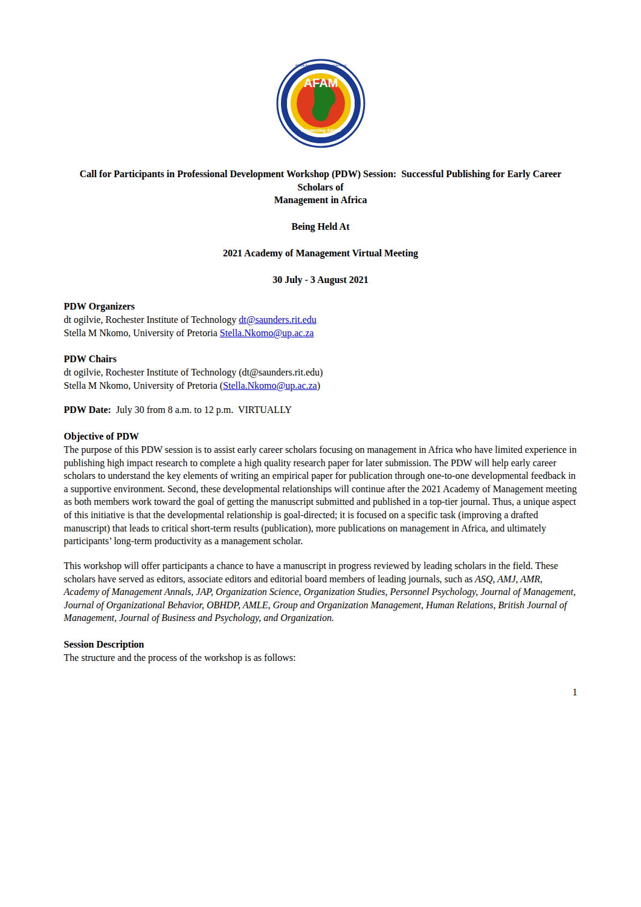AFAM Advancing Africa Africa Academy of Management
Call for Participants in Professional Development Workshop (PDW) Session: Successful Publishing for Early Career Scholars of
Management in Africa
Being Held At
2021 Academy of Management Virtual Meeting
30 July - 3 August 2021
PDW Organizers
dt ogilvie, Rochester Institute of Technology dt@saunders.rit.edu
Stella M Nkomo, University of Pretoria Stella.Nkomo@up.ac.za
PDW Chairs
dt ogilvie, Rochester Institute of Technology (dt@saunders.rit.edu)
Stella M Nkomo, University of Pretoria (Stella.Nkomo@up.ac.za)
PDW Date: July 30 from 8 a.m. to 12 p.m. VIRTUALLY
Objective of PDW
The purpose of this PDW session is to assist early career scholars focusing on management in Africa who have limited experience in publishing high impact research to complete a high quality research paper for later submission. The PDW will help early career scholars to understand the key elements of writing an empirical paper for publication through one-to-one developmental feedback in a supportive environment. Second, these developmental relationships will continue after the 2021 Academy of Management meeting as both members work toward the goal of getting the manuscript submitted and published in a top-tier journal. Thus, a unique aspect of this initiative is that the developmental relationship is goal-directed; it is focused on a specific task (improving a drafted manuscript) that leads to critical short-term results (publication), more publications on management in Africa, and ultimately participants’ long-term productivity as a management scholar.
This workshop will offer participants a chance to have a manuscript in progress reviewed by leading scholars in the field. These scholars have served as editors, associate editors and editorial board members of leading journals, such as ASQ, AMJ, AMR, Academy of Management Annals, JAP, Organization Science, Organization Studies, Personnel Psychology, Journal of Management, Journal of Organizational Behavior, OBHDP, AMLE, Group and Organization Management, Human Relations, British Journal of Management, Journal of Business and Psychology, and Organization.
Session Description
The structure and the process of the workshop is as follows:
1